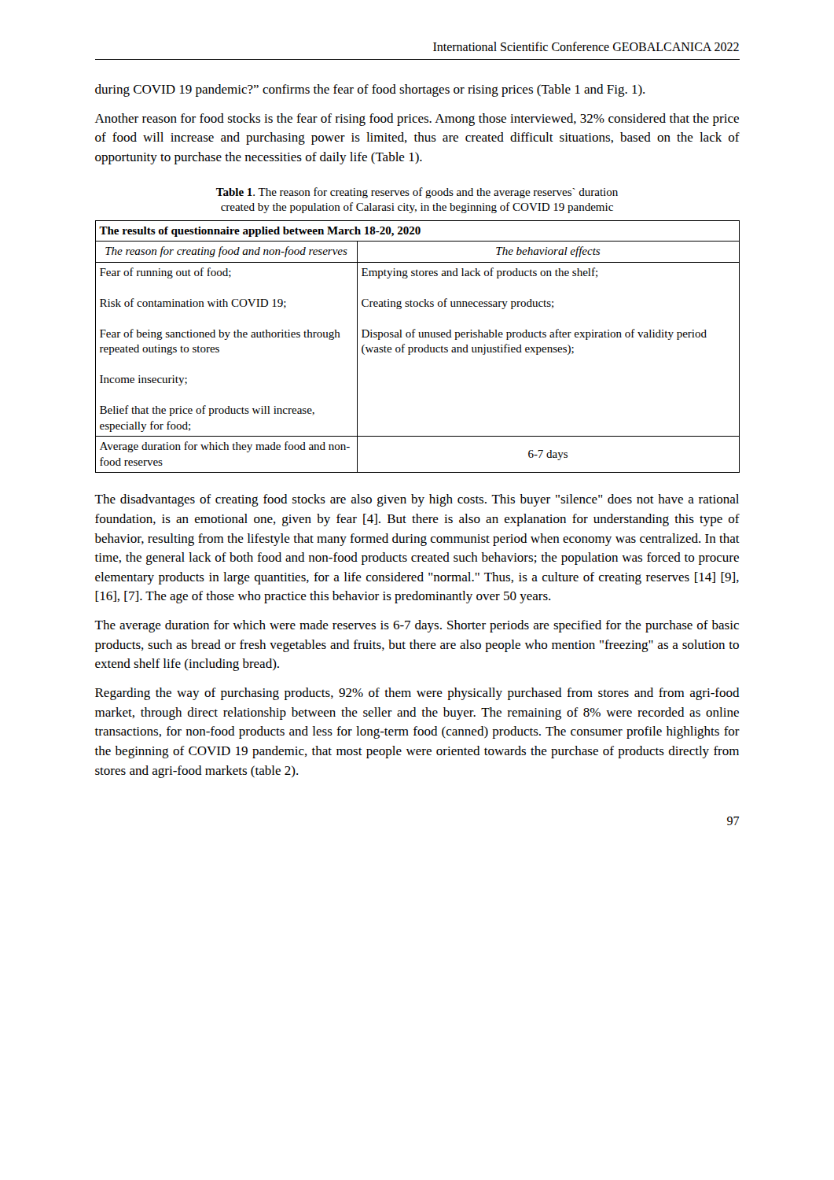International Scientific Conference GEOBALCANICA 2022
during COVID 19 pandemic?” confirms the fear of food shortages or rising prices (Table 1 and Fig. 1).
Another reason for food stocks is the fear of rising food prices. Among those interviewed, 32% considered that the price of food will increase and purchasing power is limited, thus are created difficult situations, based on the lack of opportunity to purchase the necessities of daily life (Table 1).
Table 1. The reason for creating reserves of goods and the average reserves` duration
created by the population of Calarasi city, in the beginning of COVID 19 pandemic
| The results of questionnaire applied between March 18-20, 2020 |
| The reason for creating food and non-food reserves | The behavioral effects |
| Fear of running out of food; Risk of contamination with COVID 19; Fear of being sanctioned by the authorities through repeated outings to stores Income insecurity; Belief that the price of products will increase, especially for food; | Emptying stores and lack of products on the shelf; Creating stocks of unnecessary products; Disposal of unused perishable products after expiration of validity period (waste of products and unjustified expenses); |
| Average duration for which they made food and non-food reserves | 6-7 days |
The disadvantages of creating food stocks are also given by high costs. This buyer "silence" does not have a rational foundation, is an emotional one, given by fear [4]. But there is also an explanation for understanding this type of behavior, resulting from the lifestyle that many formed during communist period when economy was centralized. In that time, the general lack of both food and non-food products created such behaviors; the population was forced to procure elementary products in large quantities, for a life considered "normal." Thus, is a culture of creating reserves [14] [9], [16], [7]. The age of those who practice this behavior is predominantly over 50 years.
The average duration for which were made reserves is 6-7 days. Shorter periods are specified for the purchase of basic products, such as bread or fresh vegetables and fruits, but there are also people who mention "freezing" as a solution to extend shelf life (including bread).
Regarding the way of purchasing products, 92% of them were physically purchased from stores and from agri-food market, through direct relationship between the seller and the buyer. The remaining of 8% were recorded as online transactions, for non-food products and less for long-term food (canned) products. The consumer profile highlights for the beginning of COVID 19 pandemic, that most people were oriented towards the purchase of products directly from stores and agri-food markets (table 2).
97